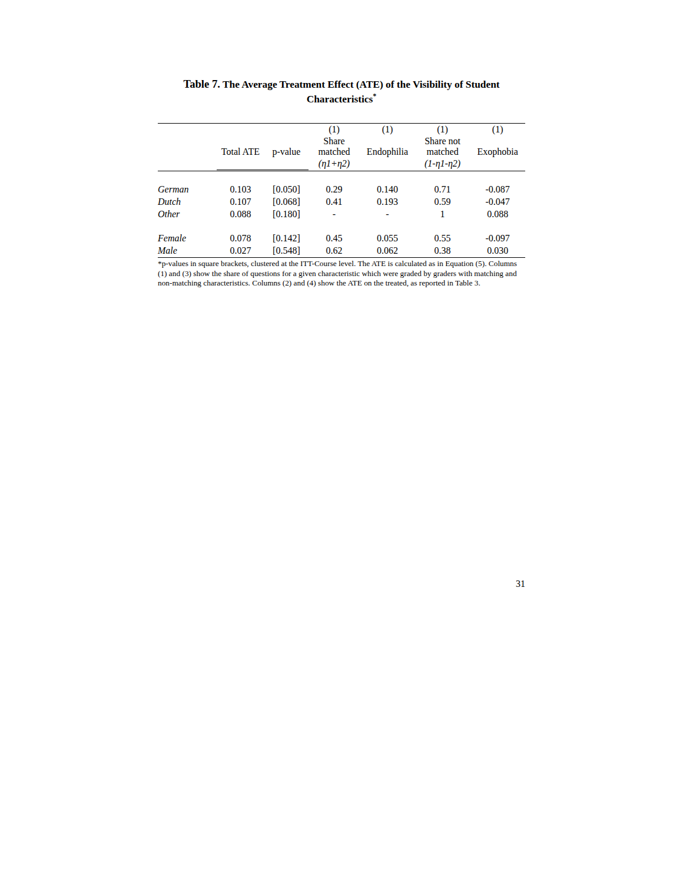Table 7. The Average Treatment Effect (ATE) of the Visibility of Student Characteristics*
| | | | (1) | (1) | (1) | (1) |
| | Total ATE | p-value | Share matched | Endophilia | Share not matched | Exophobia |
| | | | (η1+η2) | | (1-η1-η2) | |
| German | 0.103 | [0.050] | 0.29 | 0.140 | 0.71 | -0.087 |
| Dutch | 0.107 | [0.068] | 0.41 | 0.193 | 0.59 | -0.047 |
| Other | 0.088 | [0.180] | - | - | 1 | 0.088 |
| Female | 0.078 | [0.142] | 0.45 | 0.055 | 0.55 | -0.097 |
| Male | 0.027 | [0.548] | 0.62 | 0.062 | 0.38 | 0.030 |
*p-values in square brackets, clustered at the ITT-Course level. The ATE is calculated as in Equation (5). Columns (1) and (3) show the share of questions for a given characteristic which were graded by graders with matching and non-matching characteristics. Columns (2) and (4) show the ATE on the treated, as reported in Table 3.
31